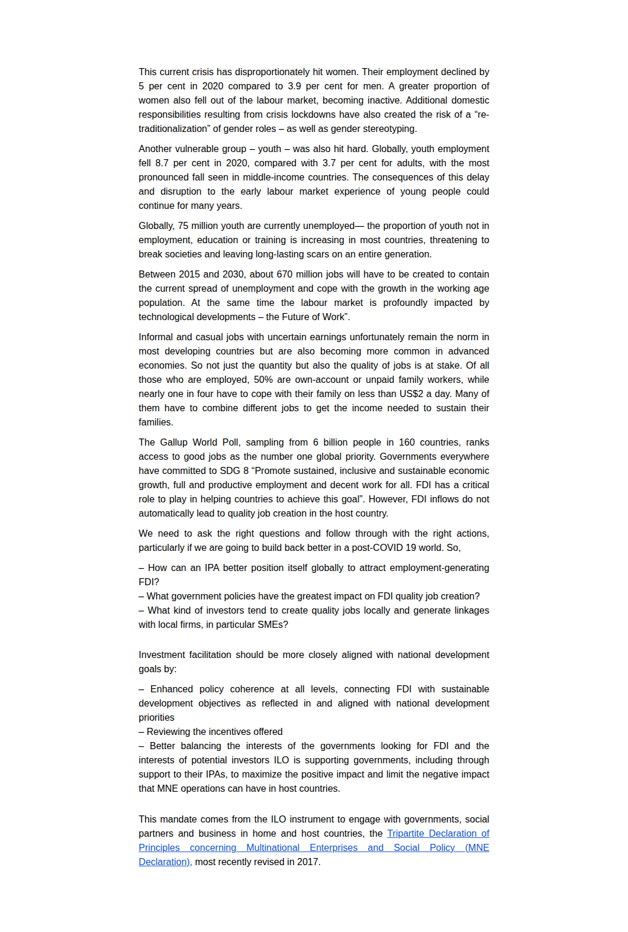This current crisis has disproportionately hit women. Their employment declined by 5 per cent in 2020 compared to 3.9 per cent for men. A greater proportion of women also fell out of the labour market, becoming inactive. Additional domestic responsibilities resulting from crisis lockdowns have also created the risk of a “re-traditionalization” of gender roles – as well as gender stereotyping.
Another vulnerable group – youth – was also hit hard. Globally, youth employment fell 8.7 per cent in 2020, compared with 3.7 per cent for adults, with the most pronounced fall seen in middle-income countries. The consequences of this delay and disruption to the early labour market experience of young people could continue for many years.
Globally, 75 million youth are currently unemployed— the proportion of youth not in employment, education or training is increasing in most countries, threatening to break societies and leaving long-lasting scars on an entire generation.
Between 2015 and 2030, about 670 million jobs will have to be created to contain the current spread of unemployment and cope with the growth in the working age population. At the same time the labour market is profoundly impacted by technological developments – the Future of Work”.
Informal and casual jobs with uncertain earnings unfortunately remain the norm in most developing countries but are also becoming more common in advanced economies. So not just the quantity but also the quality of jobs is at stake. Of all those who are employed, 50% are own-account or unpaid family workers, while nearly one in four have to cope with their family on less than US$2 a day. Many of them have to combine different jobs to get the income needed to sustain their families.
The Gallup World Poll, sampling from 6 billion people in 160 countries, ranks access to good jobs as the number one global priority. Governments everywhere have committed to SDG 8 “Promote sustained, inclusive and sustainable economic growth, full and productive employment and decent work for all. FDI has a critical role to play in helping countries to achieve this goal”. However, FDI inflows do not automatically lead to quality job creation in the host country.
We need to ask the right questions and follow through with the right actions, particularly if we are going to build back better in a post-COVID 19 world. So,
– How can an IPA better position itself globally to attract employment-generating FDI?
– What government policies have the greatest impact on FDI quality job creation?
– What kind of investors tend to create quality jobs locally and generate linkages with local firms, in particular SMEs?
Investment facilitation should be more closely aligned with national development goals by:
– Enhanced policy coherence at all levels, connecting FDI with sustainable development objectives as reflected in and aligned with national development priorities
– Reviewing the incentives offered
– Better balancing the interests of the governments looking for FDI and the interests of potential investors ILO is supporting governments, including through support to their IPAs, to maximize the positive impact and limit the negative impact that MNE operations can have in host countries.
This mandate comes from the ILO instrument to engage with governments, social partners and business in home and host countries, the Tripartite Declaration of Principles concerning Multinational Enterprises and Social Policy (MNE Declaration), most recently revised in 2017.